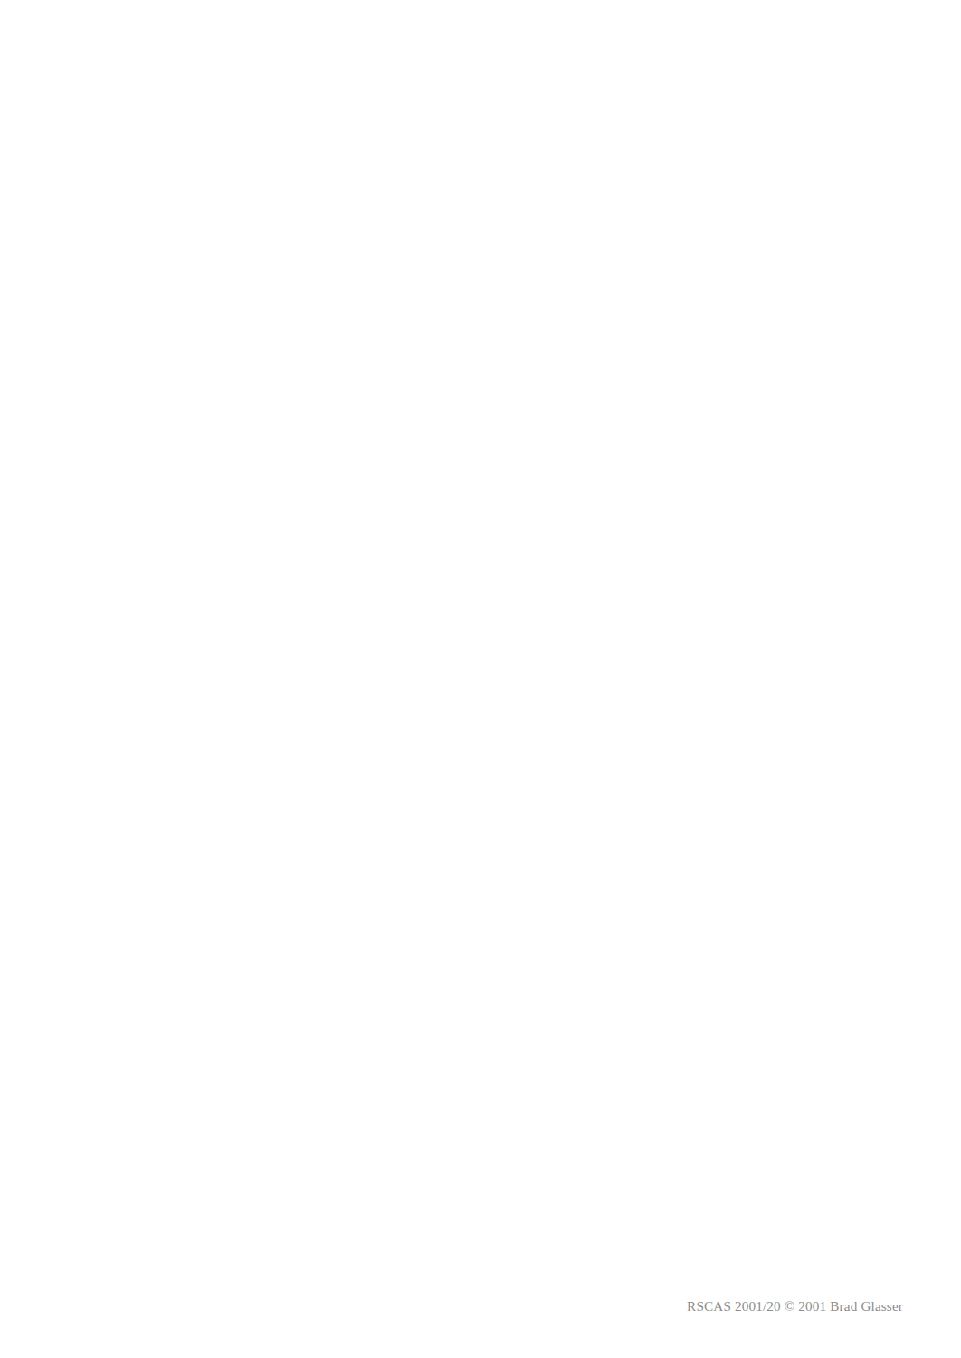RSCAS 2001/20 © 2001 Brad Glasser